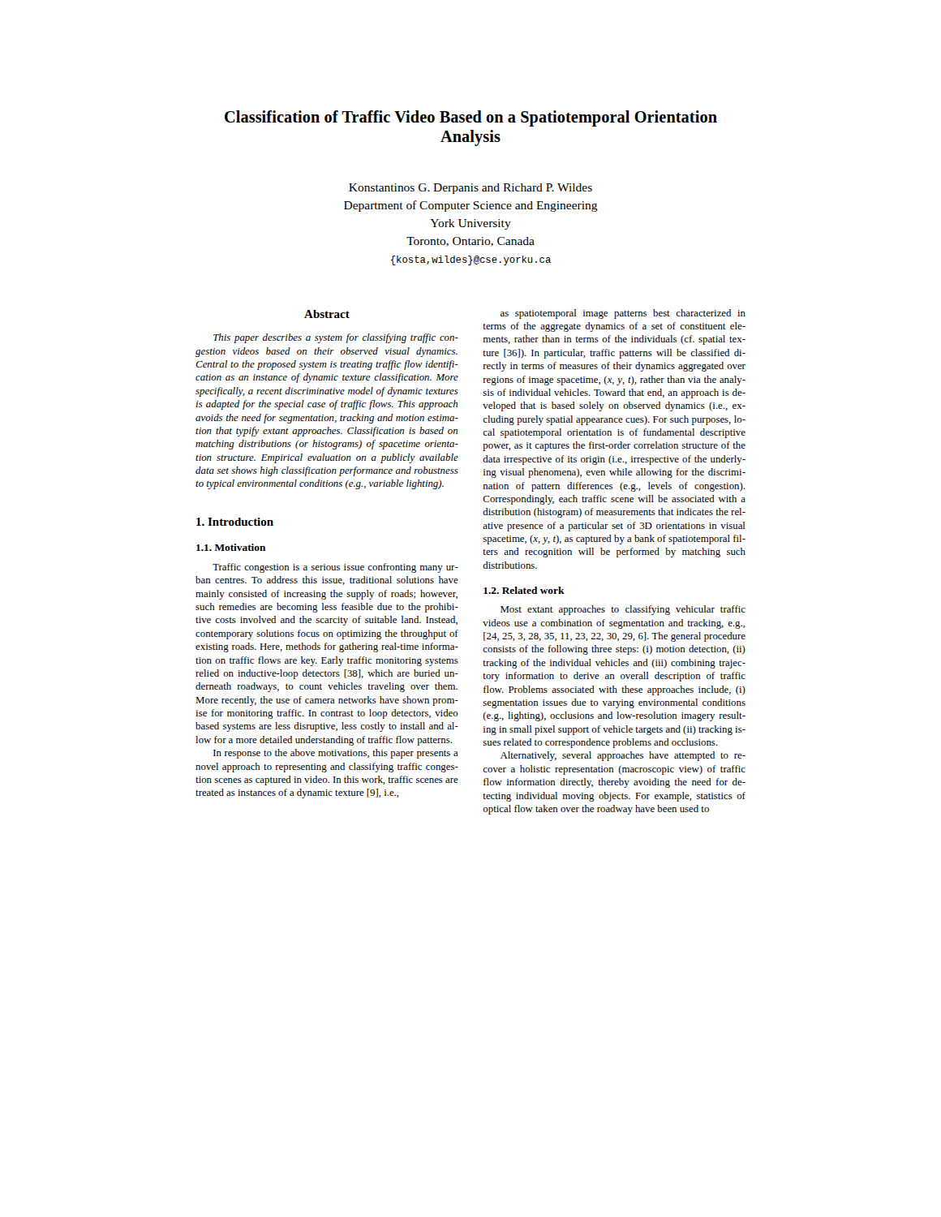Classification of Traffic Video Based on a Spatiotemporal Orientation Analysis
Konstantinos G. Derpanis and Richard P. Wildes
Department of Computer Science and Engineering
York University
Toronto, Ontario, Canada
{kosta,wildes}@cse.yorku.ca
Abstract
This paper describes a system for classifying traffic congestion videos based on their observed visual dynamics. Central to the proposed system is treating traffic flow identification as an instance of dynamic texture classification. More specifically, a recent discriminative model of dynamic textures is adapted for the special case of traffic flows. This approach avoids the need for segmentation, tracking and motion estimation that typify extant approaches. Classification is based on matching distributions (or histograms) of spacetime orientation structure. Empirical evaluation on a publicly available data set shows high classification performance and robustness to typical environmental conditions (e.g., variable lighting).
1. Introduction
1.1. Motivation
Traffic congestion is a serious issue confronting many urban centres. To address this issue, traditional solutions have mainly consisted of increasing the supply of roads; however, such remedies are becoming less feasible due to the prohibitive costs involved and the scarcity of suitable land. Instead, contemporary solutions focus on optimizing the throughput of existing roads. Here, methods for gathering real-time information on traffic flows are key. Early traffic monitoring systems relied on inductive-loop detectors [38], which are buried underneath roadways, to count vehicles traveling over them. More recently, the use of camera networks have shown promise for monitoring traffic. In contrast to loop detectors, video based systems are less disruptive, less costly to install and allow for a more detailed understanding of traffic flow patterns.
In response to the above motivations, this paper presents a novel approach to representing and classifying traffic congestion scenes as captured in video. In this work, traffic scenes are treated as instances of a dynamic texture [9], i.e.,
as spatiotemporal image patterns best characterized in terms of the aggregate dynamics of a set of constituent elements, rather than in terms of the individuals (cf. spatial texture [36]). In particular, traffic patterns will be classified directly in terms of measures of their dynamics aggregated over regions of image spacetime, (x, y, t), rather than via the analysis of individual vehicles. Toward that end, an approach is developed that is based solely on observed dynamics (i.e., excluding purely spatial appearance cues). For such purposes, local spatiotemporal orientation is of fundamental descriptive power, as it captures the first-order correlation structure of the data irrespective of its origin (i.e., irrespective of the underlying visual phenomena), even while allowing for the discrimination of pattern differences (e.g., levels of congestion). Correspondingly, each traffic scene will be associated with a distribution (histogram) of measurements that indicates the relative presence of a particular set of 3D orientations in visual spacetime, (x, y, t), as captured by a bank of spatiotemporal filters and recognition will be performed by matching such distributions.
1.2. Related work
Most extant approaches to classifying vehicular traffic videos use a combination of segmentation and tracking, e.g., [24, 25, 3, 28, 35, 11, 23, 22, 30, 29, 6]. The general procedure consists of the following three steps: (i) motion detection, (ii) tracking of the individual vehicles and (iii) combining trajectory information to derive an overall description of traffic flow. Problems associated with these approaches include, (i) segmentation issues due to varying environmental conditions (e.g., lighting), occlusions and low-resolution imagery resulting in small pixel support of vehicle targets and (ii) tracking issues related to correspondence problems and occlusions.
Alternatively, several approaches have attempted to recover a holistic representation (macroscopic view) of traffic flow information directly, thereby avoiding the need for detecting individual moving objects. For example, statistics of optical flow taken over the roadway have been used to